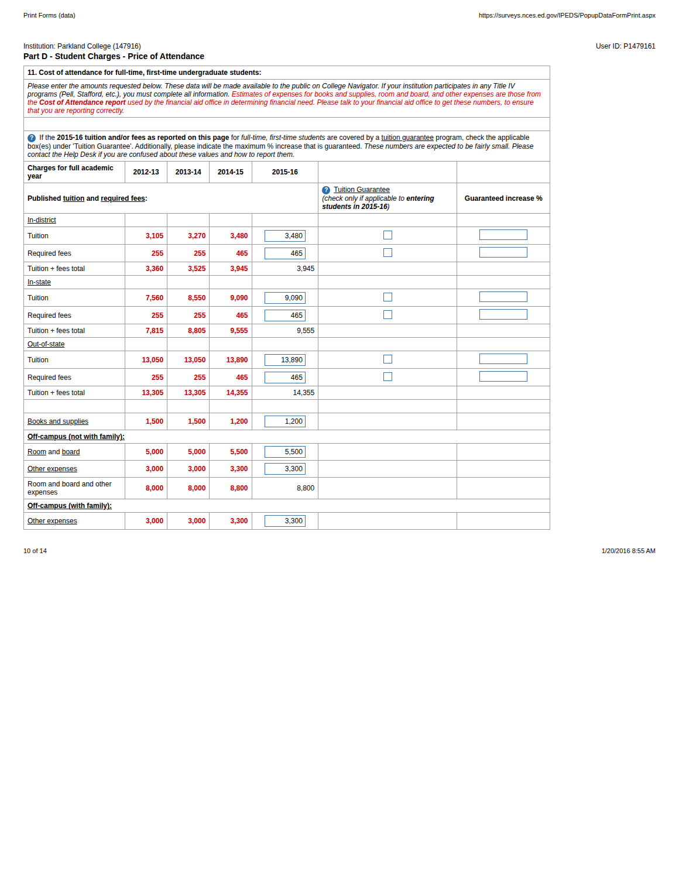Print Forms (data)
https://surveys.nces.ed.gov/IPEDS/PopupDataFormPrint.aspx
Institution: Parkland College (147916)
User ID: P1479161
Part D - Student Charges - Price of Attendance
| 11. Cost of attendance for full-time, first-time undergraduate students: |
| Please enter the amounts requested below. These data will be made available to the public on College Navigator. If your institution participates in any Title IV programs (Pell, Stafford, etc.), you must complete all information. Estimates of expenses for books and supplies, room and board, and other expenses are those from the Cost of Attendance report used by the financial aid office in determining financial need. Please talk to your financial aid office to get these numbers, to ensure that you are reporting correctly. |
| ? If the 2015-16 tuition and/or fees as reported on this page for full-time, first-time students are covered by a tuition guarantee program, check the applicable box(es) under 'Tuition Guarantee'. Additionally, please indicate the maximum % increase that is guaranteed. These numbers are expected to be fairly small. Please contact the Help Desk if you are confused about these values and how to report them. |
| Charges for full academic year | 2012-13 | 2013-14 | 2014-15 | 2015-16 | | |
| Published tuition and required fees : | ? Tuition Guarantee (check only if applicable to entering students in 2015-16 ) | Guaranteed increase % |
| In-district | | | | | | |
| Tuition | 3,105 | 3,270 | 3,480 | 3,480 | | |
| Required fees | 255 | 255 | 465 | 465 | | |
| Tuition + fees total | 3,360 | 3,525 | 3,945 | 3,945 | | |
| In-state | | | | | | |
| Tuition | 7,560 | 8,550 | 9,090 | 9,090 | | |
| Required fees | 255 | 255 | 465 | 465 | | |
| Tuition + fees total | 7,815 | 8,805 | 9,555 | 9,555 | | |
| Out-of-state | | | | | | |
| Tuition | 13,050 | 13,050 | 13,890 | 13,890 | | |
| Required fees | 255 | 255 | 465 | 465 | | |
| Tuition + fees total | 13,305 | 13,305 | 14,355 | 14,355 | | |
| Books and supplies | 1,500 | 1,500 | 1,200 | 1,200 | | |
| Off-campus (not with family): |
| Room and board | 5,000 | 5,000 | 5,500 | 5,500 | | |
| Other expenses | 3,000 | 3,000 | 3,300 | 3,300 | | |
| Room and board and other expenses | 8,000 | 8,000 | 8,800 | 8,800 | | |
| Off-campus (with family): |
| Other expenses | 3,000 | 3,000 | 3,300 | 3,300 | | |
10 of 14
1/20/2016 8:55 AM